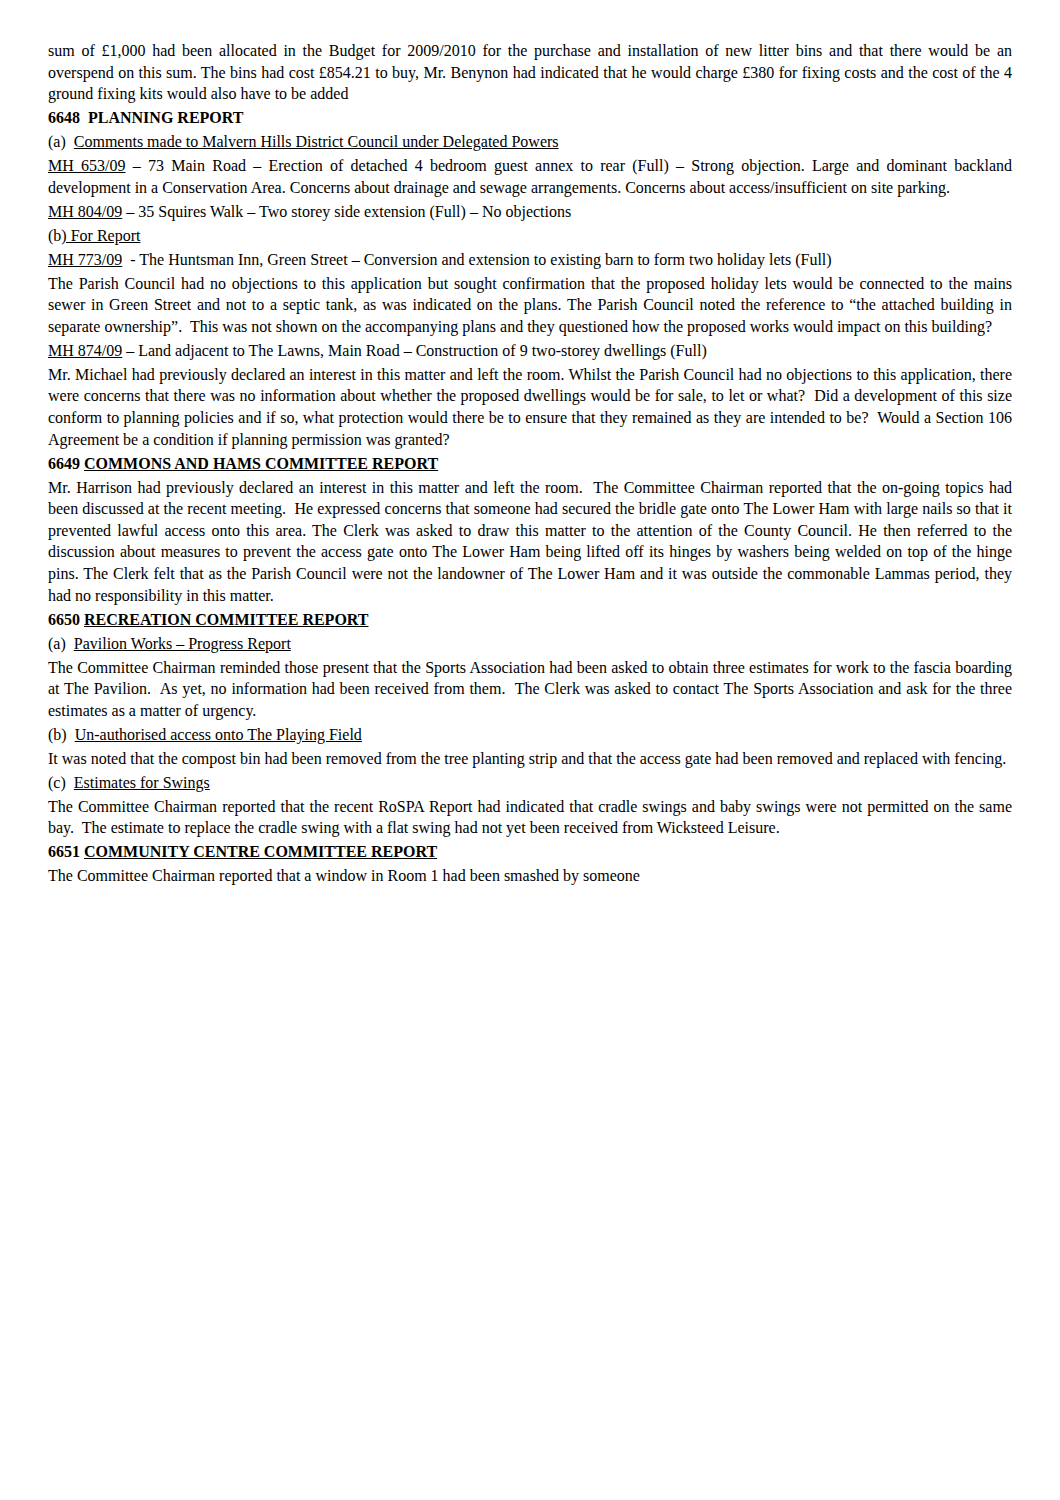sum of £1,000 had been allocated in the Budget for 2009/2010 for the purchase and installation of new litter bins and that there would be an overspend on this sum. The bins had cost £854.21 to buy, Mr. Benynon had indicated that he would charge £380 for fixing costs and the cost of the 4 ground fixing kits would also have to be added
6648 PLANNING REPORT
(a) Comments made to Malvern Hills District Council under Delegated Powers
MH 653/09 – 73 Main Road – Erection of detached 4 bedroom guest annex to rear (Full) – Strong objection. Large and dominant backland development in a Conservation Area. Concerns about drainage and sewage arrangements. Concerns about access/insufficient on site parking.
MH 804/09 – 35 Squires Walk – Two storey side extension (Full) – No objections
(b) For Report
MH 773/09 - The Huntsman Inn, Green Street – Conversion and extension to existing barn to form two holiday lets (Full)
The Parish Council had no objections to this application but sought confirmation that the proposed holiday lets would be connected to the mains sewer in Green Street and not to a septic tank, as was indicated on the plans. The Parish Council noted the reference to “the attached building in separate ownership”. This was not shown on the accompanying plans and they questioned how the proposed works would impact on this building?
MH 874/09 – Land adjacent to The Lawns, Main Road – Construction of 9 two-storey dwellings (Full)
Mr. Michael had previously declared an interest in this matter and left the room. Whilst the Parish Council had no objections to this application, there were concerns that there was no information about whether the proposed dwellings would be for sale, to let or what? Did a development of this size conform to planning policies and if so, what protection would there be to ensure that they remained as they are intended to be? Would a Section 106 Agreement be a condition if planning permission was granted?
6649 COMMONS AND HAMS COMMITTEE REPORT
Mr. Harrison had previously declared an interest in this matter and left the room. The Committee Chairman reported that the on-going topics had been discussed at the recent meeting. He expressed concerns that someone had secured the bridle gate onto The Lower Ham with large nails so that it prevented lawful access onto this area. The Clerk was asked to draw this matter to the attention of the County Council. He then referred to the discussion about measures to prevent the access gate onto The Lower Ham being lifted off its hinges by washers being welded on top of the hinge pins. The Clerk felt that as the Parish Council were not the landowner of The Lower Ham and it was outside the commonable Lammas period, they had no responsibility in this matter.
6650 RECREATION COMMITTEE REPORT
(a) Pavilion Works – Progress Report
The Committee Chairman reminded those present that the Sports Association had been asked to obtain three estimates for work to the fascia boarding at The Pavilion. As yet, no information had been received from them. The Clerk was asked to contact The Sports Association and ask for the three estimates as a matter of urgency.
(b) Un-authorised access onto The Playing Field
It was noted that the compost bin had been removed from the tree planting strip and that the access gate had been removed and replaced with fencing.
(c) Estimates for Swings
The Committee Chairman reported that the recent RoSPA Report had indicated that cradle swings and baby swings were not permitted on the same bay. The estimate to replace the cradle swing with a flat swing had not yet been received from Wicksteed Leisure.
6651 COMMUNITY CENTRE COMMITTEE REPORT
The Committee Chairman reported that a window in Room 1 had been smashed by someone